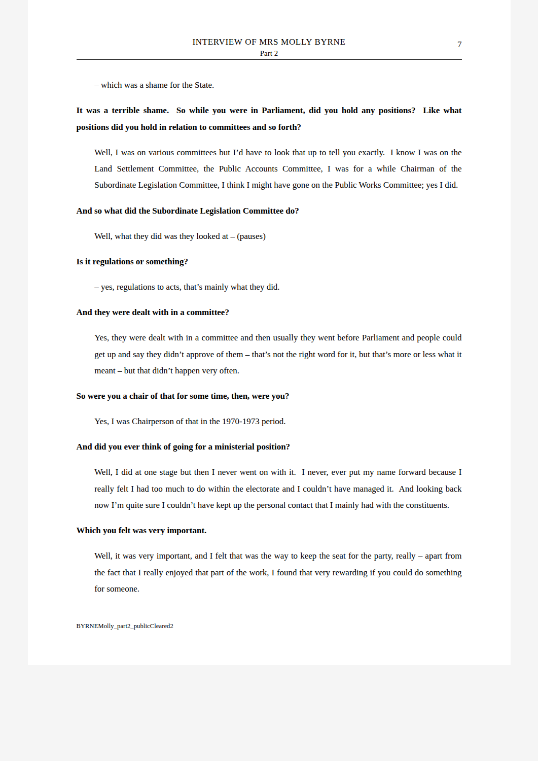7
INTERVIEW OF MRS MOLLY BYRNE
Part 2
– which was a shame for the State.
It was a terrible shame. So while you were in Parliament, did you hold any positions? Like what positions did you hold in relation to committees and so forth?
Well, I was on various committees but I’d have to look that up to tell you exactly. I know I was on the Land Settlement Committee, the Public Accounts Committee, I was for a while Chairman of the Subordinate Legislation Committee, I think I might have gone on the Public Works Committee; yes I did.
And so what did the Subordinate Legislation Committee do?
Well, what they did was they looked at – (pauses)
Is it regulations or something?
– yes, regulations to acts, that’s mainly what they did.
And they were dealt with in a committee?
Yes, they were dealt with in a committee and then usually they went before Parliament and people could get up and say they didn’t approve of them – that’s not the right word for it, but that’s more or less what it meant – but that didn’t happen very often.
So were you a chair of that for some time, then, were you?
Yes, I was Chairperson of that in the 1970-1973 period.
And did you ever think of going for a ministerial position?
Well, I did at one stage but then I never went on with it. I never, ever put my name forward because I really felt I had too much to do within the electorate and I couldn’t have managed it. And looking back now I’m quite sure I couldn’t have kept up the personal contact that I mainly had with the constituents.
Which you felt was very important.
Well, it was very important, and I felt that was the way to keep the seat for the party, really – apart from the fact that I really enjoyed that part of the work, I found that very rewarding if you could do something for someone.
BYRNEMolly_part2_publicCleared2